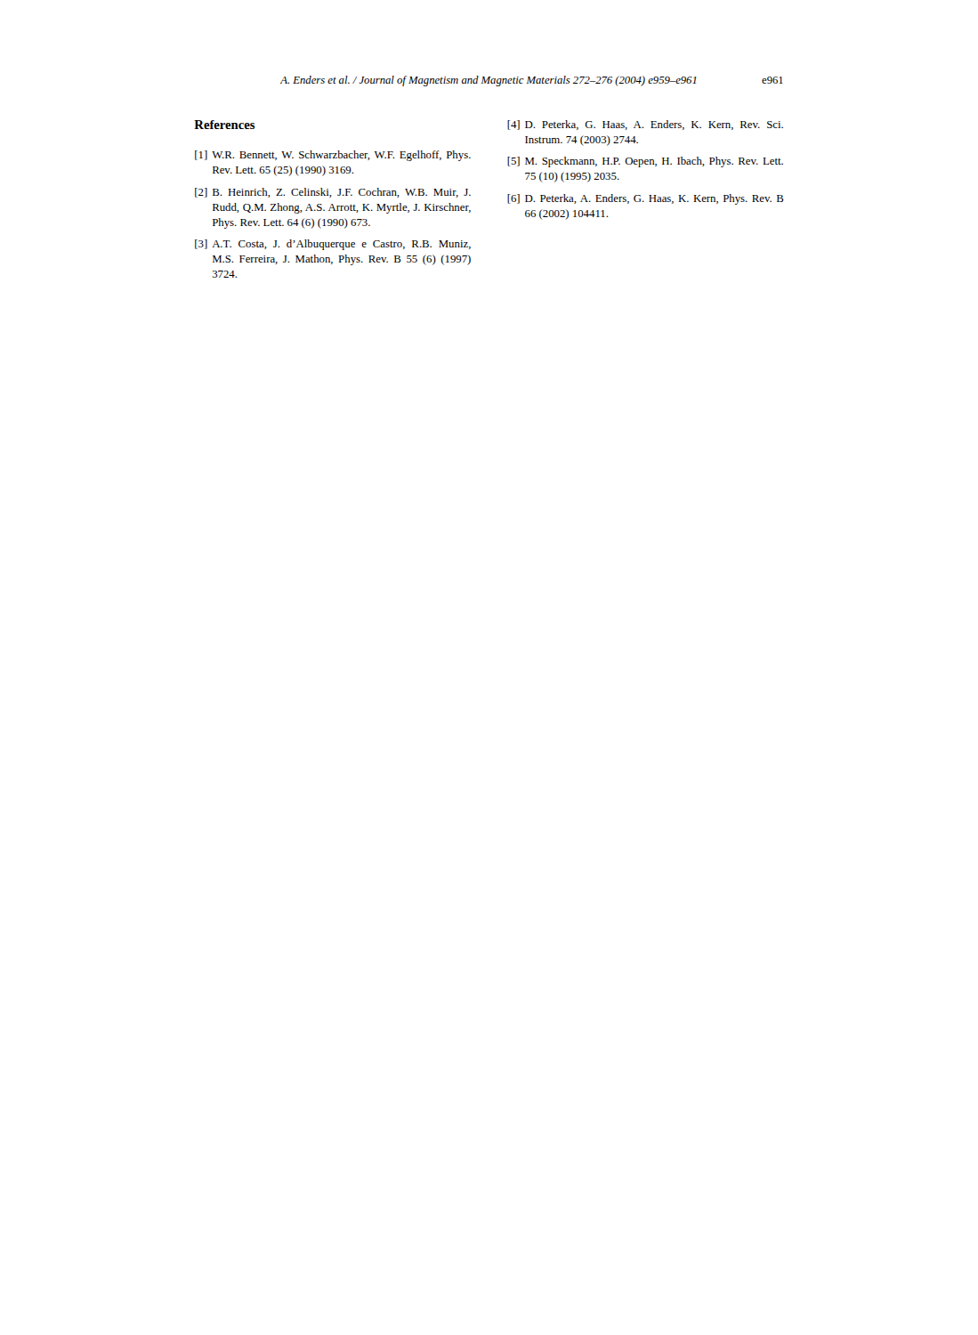A. Enders et al. / Journal of Magnetism and Magnetic Materials 272–276 (2004) e959–e961 e961
References
[1] W.R. Bennett, W. Schwarzbacher, W.F. Egelhoff, Phys. Rev. Lett. 65 (25) (1990) 3169.
[2] B. Heinrich, Z. Celinski, J.F. Cochran, W.B. Muir, J. Rudd, Q.M. Zhong, A.S. Arrott, K. Myrtle, J. Kirschner, Phys. Rev. Lett. 64 (6) (1990) 673.
[3] A.T. Costa, J. d’Albuquerque e Castro, R.B. Muniz, M.S. Ferreira, J. Mathon, Phys. Rev. B 55 (6) (1997) 3724.
[4] D. Peterka, G. Haas, A. Enders, K. Kern, Rev. Sci. Instrum. 74 (2003) 2744.
[5] M. Speckmann, H.P. Oepen, H. Ibach, Phys. Rev. Lett. 75 (10) (1995) 2035.
[6] D. Peterka, A. Enders, G. Haas, K. Kern, Phys. Rev. B 66 (2002) 104411.